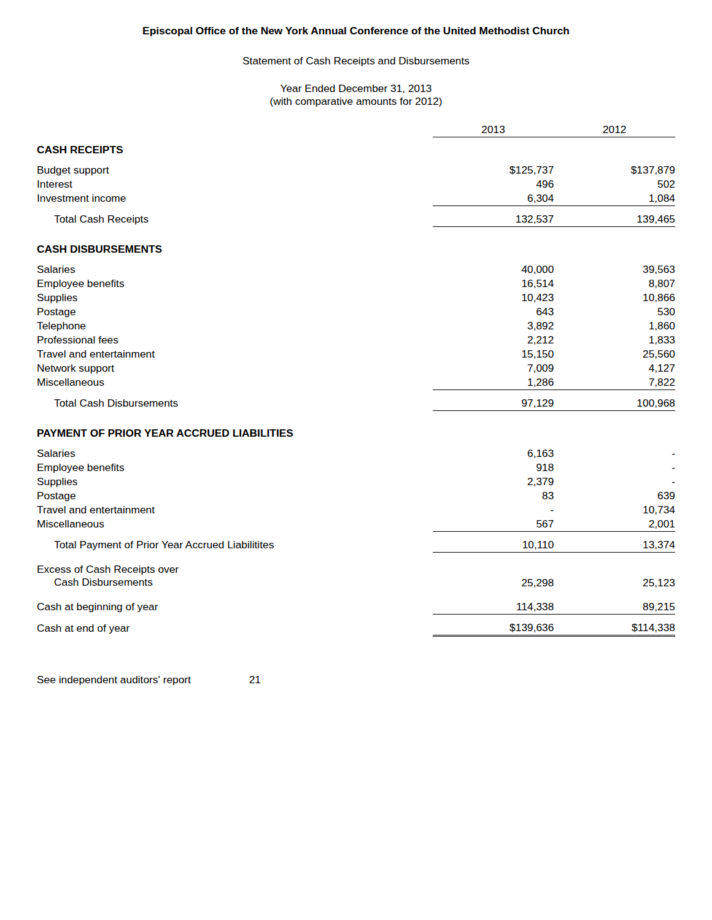Episcopal Office of the New York Annual Conference of the United Methodist Church
Statement of Cash Receipts and Disbursements
Year Ended December 31, 2013 (with comparative amounts for 2012)
| | 2013 | 2012 |
| --- | --- | --- |
| CASH RECEIPTS | | |
| Budget support | $125,737 | $137,879 |
| Interest | 496 | 502 |
| Investment income | 6,304 | 1,084 |
| Total Cash Receipts | 132,537 | 139,465 |
| CASH DISBURSEMENTS | | |
| Salaries | 40,000 | 39,563 |
| Employee benefits | 16,514 | 8,807 |
| Supplies | 10,423 | 10,866 |
| Postage | 643 | 530 |
| Telephone | 3,892 | 1,860 |
| Professional fees | 2,212 | 1,833 |
| Travel and entertainment | 15,150 | 25,560 |
| Network support | 7,009 | 4,127 |
| Miscellaneous | 1,286 | 7,822 |
| Total Cash Disbursements | 97,129 | 100,968 |
| PAYMENT OF PRIOR YEAR ACCRUED LIABILITIES | | |
| Salaries | 6,163 | - |
| Employee benefits | 918 | - |
| Supplies | 2,379 | - |
| Postage | 83 | 639 |
| Travel and entertainment | - | 10,734 |
| Miscellaneous | 567 | 2,001 |
| Total Payment of Prior Year Accrued Liabilitites | 10,110 | 13,374 |
| Excess of Cash Receipts over Cash Disbursements | 25,298 | 25,123 |
| Cash at beginning of year | 114,338 | 89,215 |
| Cash at end of year | $139,636 | $114,338 |
See independent auditors' report 21